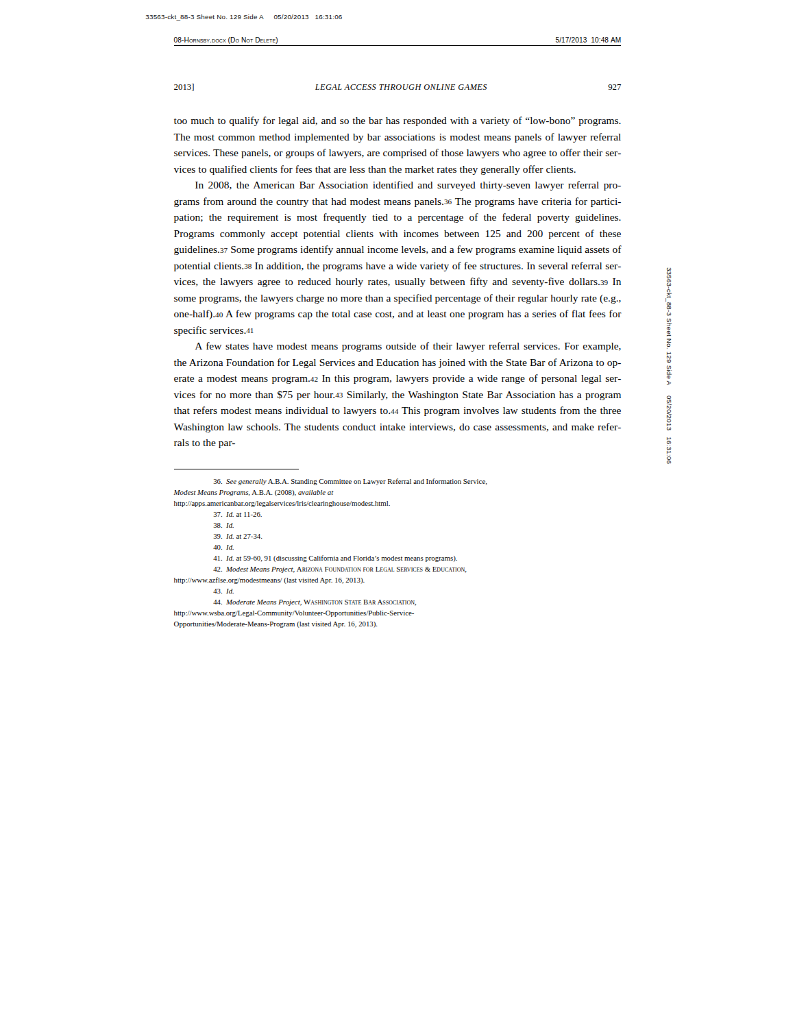33563-ckt_88-3 Sheet No. 129 Side A 05/20/2013 16:31:06
33563-ckt_88-3 Sheet No. 129 Side A 05/20/2013 16:31:06
08-Hornsby.docx (Do Not Delete) 5/17/2013 10:48 AM
2013] Legal Access Through Online Games 927
too much to qualify for legal aid, and so the bar has responded with a variety of “low-bono” programs. The most common method implemented by bar associations is modest means panels of lawyer referral services. These panels, or groups of lawyers, are comprised of those lawyers who agree to offer their services to qualified clients for fees that are less than the market rates they generally offer clients.
In 2008, the American Bar Association identified and surveyed thirty-seven lawyer referral programs from around the country that had modest means panels.36 The programs have criteria for participation; the requirement is most frequently tied to a percentage of the federal poverty guidelines. Programs commonly accept potential clients with incomes between 125 and 200 percent of these guidelines.37 Some programs identify annual income levels, and a few programs examine liquid assets of potential clients.38 In addition, the programs have a wide variety of fee structures. In several referral services, the lawyers agree to reduced hourly rates, usually between fifty and seventy-five dollars.39 In some programs, the lawyers charge no more than a specified percentage of their regular hourly rate (e.g., one-half).40 A few programs cap the total case cost, and at least one program has a series of flat fees for specific services.41
A few states have modest means programs outside of their lawyer referral services. For example, the Arizona Foundation for Legal Services and Education has joined with the State Bar of Arizona to operate a modest means program.42 In this program, lawyers provide a wide range of personal legal services for no more than $75 per hour.43 Similarly, the Washington State Bar Association has a program that refers modest means individual to lawyers to.44 This program involves law students from the three Washington law schools. The students conduct intake interviews, do case assessments, and make referrals to the par-
36. See generally A.B.A. Standing Committee on Lawyer Referral and Information Service,
Modest Means Programs, A.B.A. (2008), available at
http://apps.americanbar.org/legalservices/lris/clearinghouse/modest.html.
37. Id. at 11-26.
38. Id.
39. Id. at 27-34.
40. Id.
41. Id. at 59-60, 91 (discussing California and Florida’s modest means programs).
42. Modest Means Project, Arizona Foundation for Legal Services & Education,
http://www.azflse.org/modestmeans/ (last visited Apr. 16, 2013).
43. Id.
44. Moderate Means Project, Washington State Bar Association,
http://www.wsba.org/Legal-Community/Volunteer-Opportunities/Public-Service-
Opportunities/Moderate-Means-Program (last visited Apr. 16, 2013).